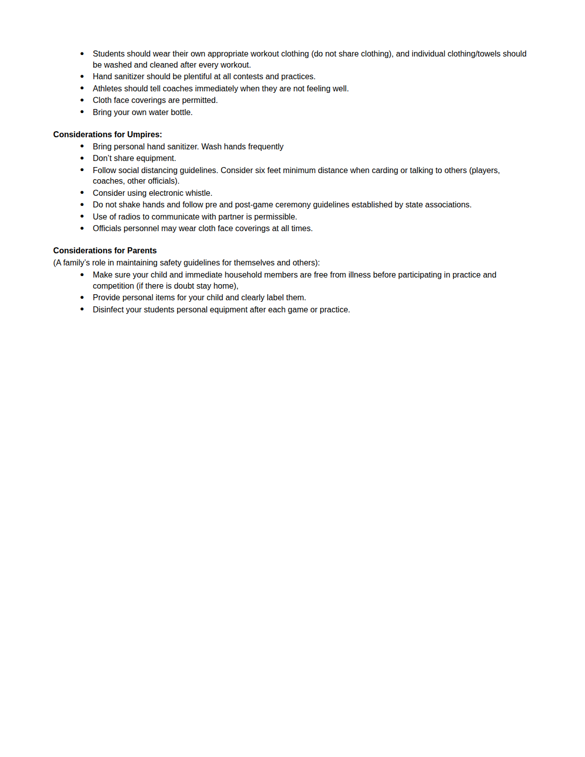Students should wear their own appropriate workout clothing (do not share clothing), and individual clothing/towels should be washed and cleaned after every workout.
Hand sanitizer should be plentiful at all contests and practices.
Athletes should tell coaches immediately when they are not feeling well.
Cloth face coverings are permitted.
Bring your own water bottle.
Considerations for Umpires:
Bring personal hand sanitizer. Wash hands frequently
Don’t share equipment.
Follow social distancing guidelines. Consider six feet minimum distance when carding or talking to others (players, coaches, other officials).
Consider using electronic whistle.
Do not shake hands and follow pre and post-game ceremony guidelines established by state associations.
Use of radios to communicate with partner is permissible.
Officials personnel may wear cloth face coverings at all times.
Considerations for Parents
(A family’s role in maintaining safety guidelines for themselves and others):
Make sure your child and immediate household members are free from illness before participating in practice and competition (if there is doubt stay home),
Provide personal items for your child and clearly label them.
Disinfect your students personal equipment after each game or practice.